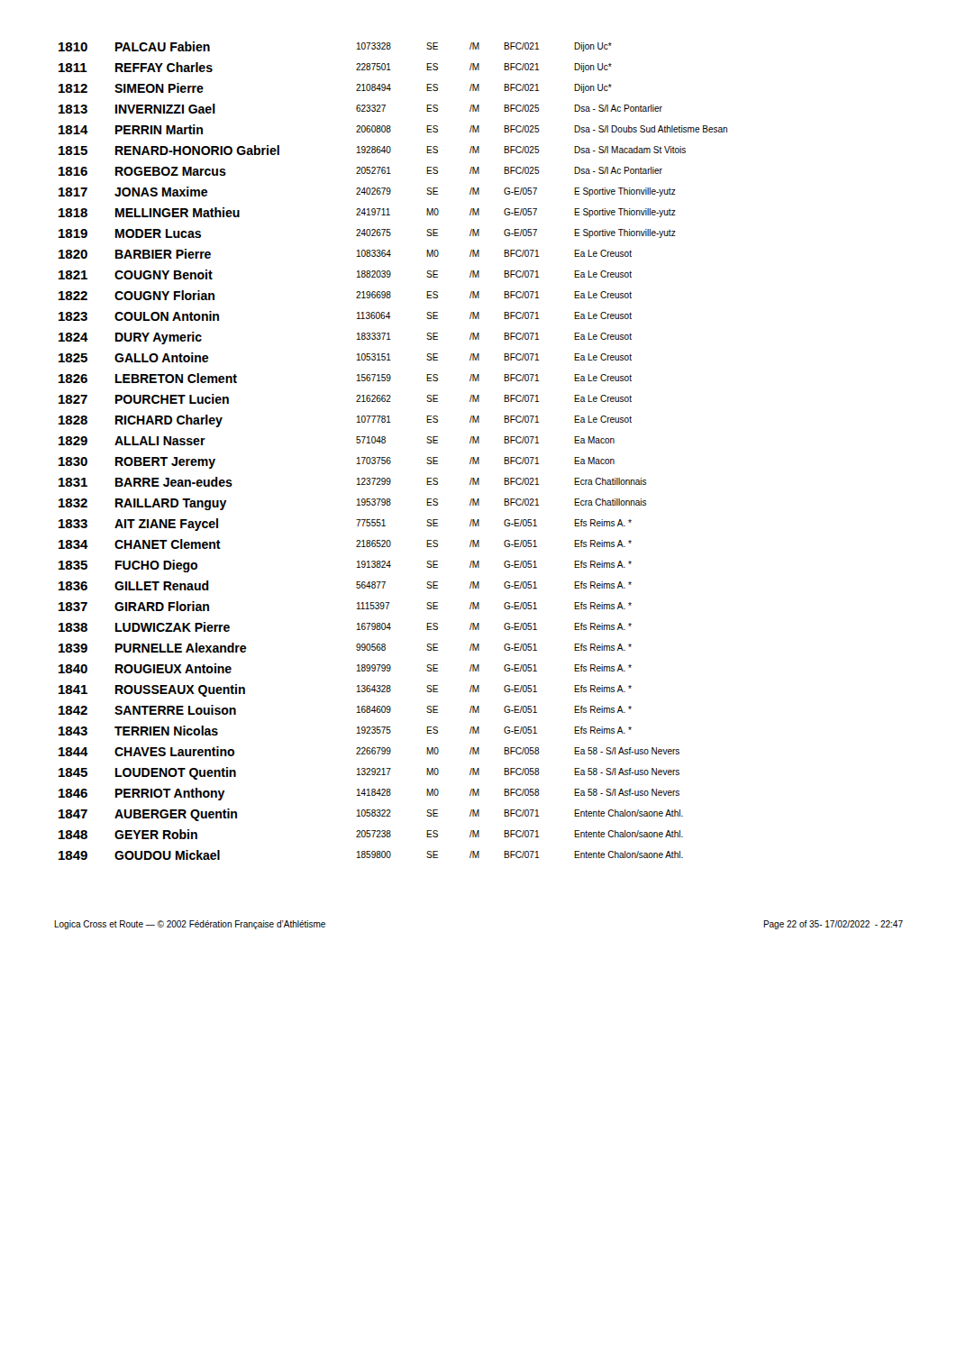| 1810 | PALCAU Fabien | 1073328 | SE | /M | BFC/021 | Dijon Uc* |
| 1811 | REFFAY Charles | 2287501 | ES | /M | BFC/021 | Dijon Uc* |
| 1812 | SIMEON Pierre | 2108494 | ES | /M | BFC/021 | Dijon Uc* |
| 1813 | INVERNIZZI Gael | 623327 | ES | /M | BFC/025 | Dsa - S/l Ac Pontarlier |
| 1814 | PERRIN Martin | 2060808 | ES | /M | BFC/025 | Dsa - S/l Doubs Sud Athletisme Besan |
| 1815 | RENARD-HONORIO Gabriel | 1928640 | ES | /M | BFC/025 | Dsa - S/l Macadam St Vitois |
| 1816 | ROGEBOZ Marcus | 2052761 | ES | /M | BFC/025 | Dsa - S/l Ac Pontarlier |
| 1817 | JONAS Maxime | 2402679 | SE | /M | G-E/057 | E Sportive Thionville-yutz |
| 1818 | MELLINGER Mathieu | 2419711 | M0 | /M | G-E/057 | E Sportive Thionville-yutz |
| 1819 | MODER Lucas | 2402675 | SE | /M | G-E/057 | E Sportive Thionville-yutz |
| 1820 | BARBIER Pierre | 1083364 | M0 | /M | BFC/071 | Ea Le Creusot |
| 1821 | COUGNY Benoit | 1882039 | SE | /M | BFC/071 | Ea Le Creusot |
| 1822 | COUGNY Florian | 2196698 | ES | /M | BFC/071 | Ea Le Creusot |
| 1823 | COULON Antonin | 1136064 | SE | /M | BFC/071 | Ea Le Creusot |
| 1824 | DURY Aymeric | 1833371 | SE | /M | BFC/071 | Ea Le Creusot |
| 1825 | GALLO Antoine | 1053151 | SE | /M | BFC/071 | Ea Le Creusot |
| 1826 | LEBRETON Clement | 1567159 | ES | /M | BFC/071 | Ea Le Creusot |
| 1827 | POURCHET Lucien | 2162662 | SE | /M | BFC/071 | Ea Le Creusot |
| 1828 | RICHARD Charley | 1077781 | ES | /M | BFC/071 | Ea Le Creusot |
| 1829 | ALLALI Nasser | 571048 | SE | /M | BFC/071 | Ea Macon |
| 1830 | ROBERT Jeremy | 1703756 | SE | /M | BFC/071 | Ea Macon |
| 1831 | BARRE Jean-eudes | 1237299 | ES | /M | BFC/021 | Ecra Chatillonnais |
| 1832 | RAILLARD Tanguy | 1953798 | ES | /M | BFC/021 | Ecra Chatillonnais |
| 1833 | AIT ZIANE Faycel | 775551 | SE | /M | G-E/051 | Efs Reims A. * |
| 1834 | CHANET Clement | 2186520 | ES | /M | G-E/051 | Efs Reims A. * |
| 1835 | FUCHO Diego | 1913824 | SE | /M | G-E/051 | Efs Reims A. * |
| 1836 | GILLET Renaud | 564877 | SE | /M | G-E/051 | Efs Reims A. * |
| 1837 | GIRARD Florian | 1115397 | SE | /M | G-E/051 | Efs Reims A. * |
| 1838 | LUDWICZAK Pierre | 1679804 | ES | /M | G-E/051 | Efs Reims A. * |
| 1839 | PURNELLE Alexandre | 990568 | SE | /M | G-E/051 | Efs Reims A. * |
| 1840 | ROUGIEUX Antoine | 1899799 | SE | /M | G-E/051 | Efs Reims A. * |
| 1841 | ROUSSEAUX Quentin | 1364328 | SE | /M | G-E/051 | Efs Reims A. * |
| 1842 | SANTERRE Louison | 1684609 | SE | /M | G-E/051 | Efs Reims A. * |
| 1843 | TERRIEN Nicolas | 1923575 | ES | /M | G-E/051 | Efs Reims A. * |
| 1844 | CHAVES Laurentino | 2266799 | M0 | /M | BFC/058 | Ea 58 - S/l Asf-uso Nevers |
| 1845 | LOUDENOT Quentin | 1329217 | M0 | /M | BFC/058 | Ea 58 - S/l Asf-uso Nevers |
| 1846 | PERRIOT Anthony | 1418428 | M0 | /M | BFC/058 | Ea 58 - S/l Asf-uso Nevers |
| 1847 | AUBERGER Quentin | 1058322 | SE | /M | BFC/071 | Entente Chalon/saone Athl. |
| 1848 | GEYER Robin | 2057238 | ES | /M | BFC/071 | Entente Chalon/saone Athl. |
| 1849 | GOUDOU Mickael | 1859800 | SE | /M | BFC/071 | Entente Chalon/saone Athl. |
Logica Cross et Route — © 2002 Fédération Française d’Athlétisme
Page 22 of 35- 17/02/2022 - 22:47